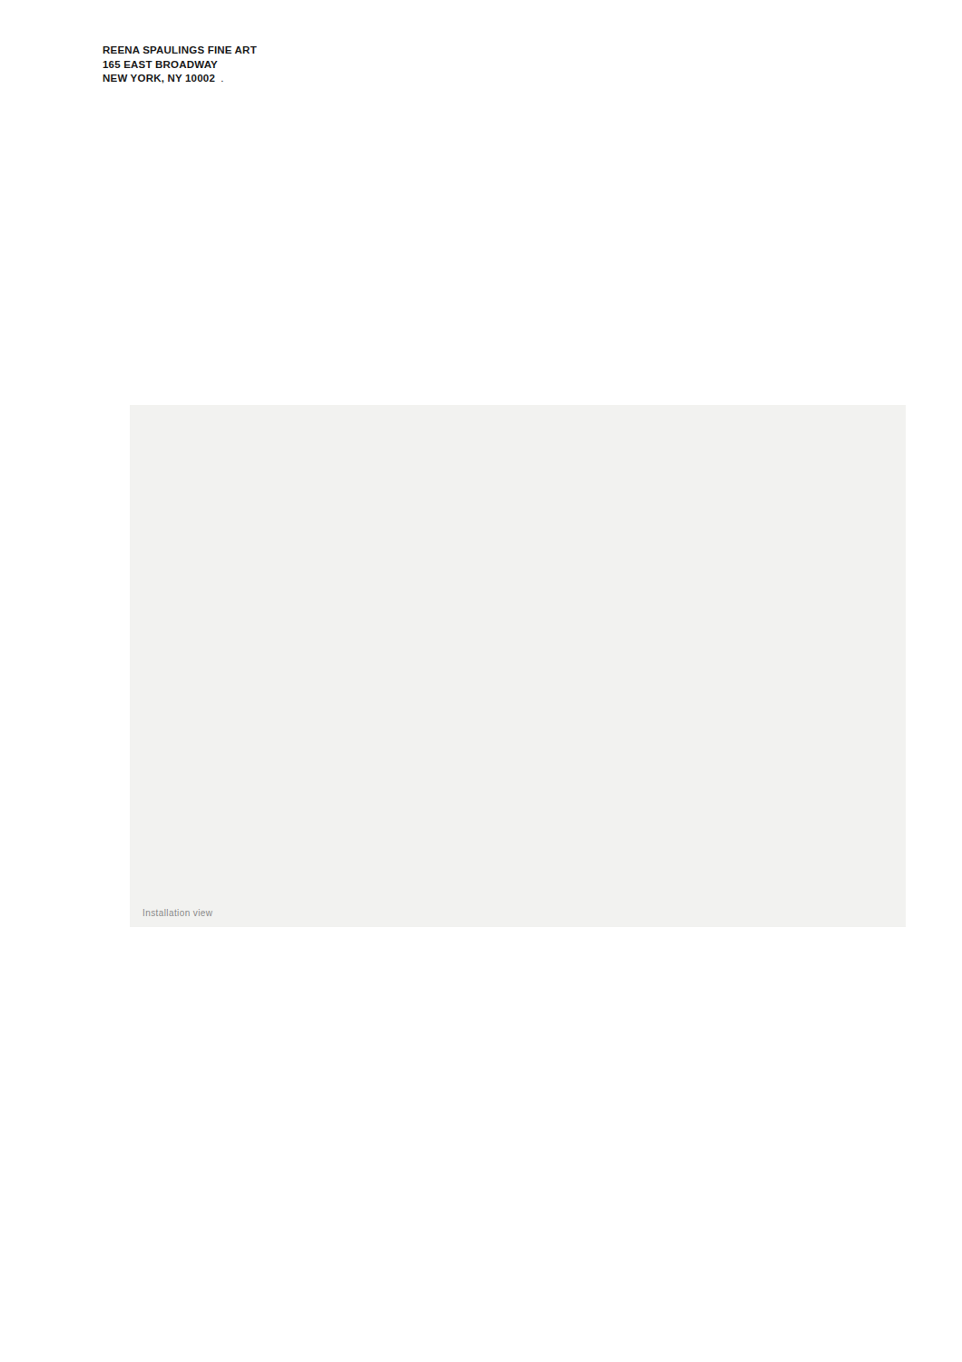Reena Spaulings Fine Art 165 East Broadway New York, NY 10002
Installation view